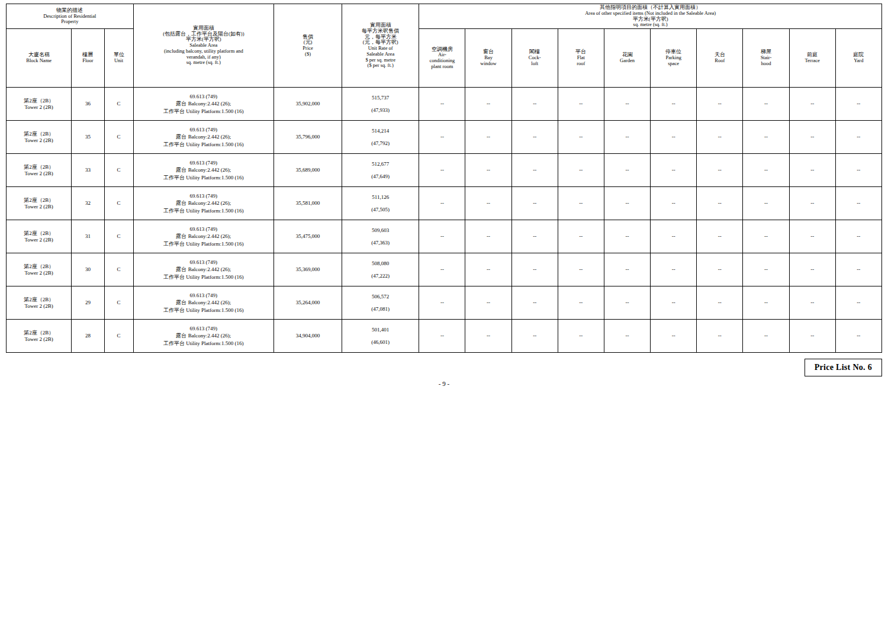| 物業的描述 Description of Residential Property | 實用面積 (包括露台，工作平台及陽台(如有)) 平方米(平方呎) Saleable Area (including balcony, utility platform and verandah, if any) sq. metre (sq. ft.) | 售價 (元) Price ($) | 實用面積 每平方米呎售價 元，每平方米 (元，每平方呎) Unit Rate of Saleable Area $ per sq. metre ($ per sq. ft.) | 其他指明項目的面積（不計算入實用面積） Area of other specified items (Not included in the Saleable Area) 平方米(平方呎) sq. metre (sq. ft.) |
| --- | --- | --- | --- | --- |
| 大廈名稱 Block Name | 樓層 Floor | 單位 Unit | 空調機房 Air- conditioning plant room | 窗台 Bay window | 閣樓 Cock- loft | 平台 Flat roof | 花園 Garden | 停車位 Parking space | 天台 Roof | 梯屋 Stair- hood | 前庭 Terrace | 庭院 Yard |
| 第2座（2B） Tower 2 (2B) | 36 | C | 69.613 (749) 露台 Balcony:2.442 (26); 工作平台 Utility Platform:1.500 (16) | 35,902,000 | 515,737 (47,933) | -- | -- | -- | -- | -- | -- | -- | -- | -- | -- |
| 第2座（2B） Tower 2 (2B) | 35 | C | 69.613 (749) 露台 Balcony:2.442 (26); 工作平台 Utility Platform:1.500 (16) | 35,796,000 | 514,214 (47,792) | -- | -- | -- | -- | -- | -- | -- | -- | -- | -- |
| 第2座（2B） Tower 2 (2B) | 33 | C | 69.613 (749) 露台 Balcony:2.442 (26); 工作平台 Utility Platform:1.500 (16) | 35,689,000 | 512,677 (47,649) | -- | -- | -- | -- | -- | -- | -- | -- | -- | -- |
| 第2座（2B） Tower 2 (2B) | 32 | C | 69.613 (749) 露台 Balcony:2.442 (26); 工作平台 Utility Platform:1.500 (16) | 35,581,000 | 511,126 (47,505) | -- | -- | -- | -- | -- | -- | -- | -- | -- | -- |
| 第2座（2B） Tower 2 (2B) | 31 | C | 69.613 (749) 露台 Balcony:2.442 (26); 工作平台 Utility Platform:1.500 (16) | 35,475,000 | 509,603 (47,363) | -- | -- | -- | -- | -- | -- | -- | -- | -- | -- |
| 第2座（2B） Tower 2 (2B) | 30 | C | 69.613 (749) 露台 Balcony:2.442 (26); 工作平台 Utility Platform:1.500 (16) | 35,369,000 | 508,080 (47,222) | -- | -- | -- | -- | -- | -- | -- | -- | -- | -- |
| 第2座（2B） Tower 2 (2B) | 29 | C | 69.613 (749) 露台 Balcony:2.442 (26); 工作平台 Utility Platform:1.500 (16) | 35,264,000 | 506,572 (47,081) | -- | -- | -- | -- | -- | -- | -- | -- | -- | -- |
| 第2座（2B） Tower 2 (2B) | 28 | C | 69.613 (749) 露台 Balcony:2.442 (26); 工作平台 Utility Platform:1.500 (16) | 34,904,000 | 501,401 (46,601) | -- | -- | -- | -- | -- | -- | -- | -- | -- | -- |
Price List No. 6
- 9 -